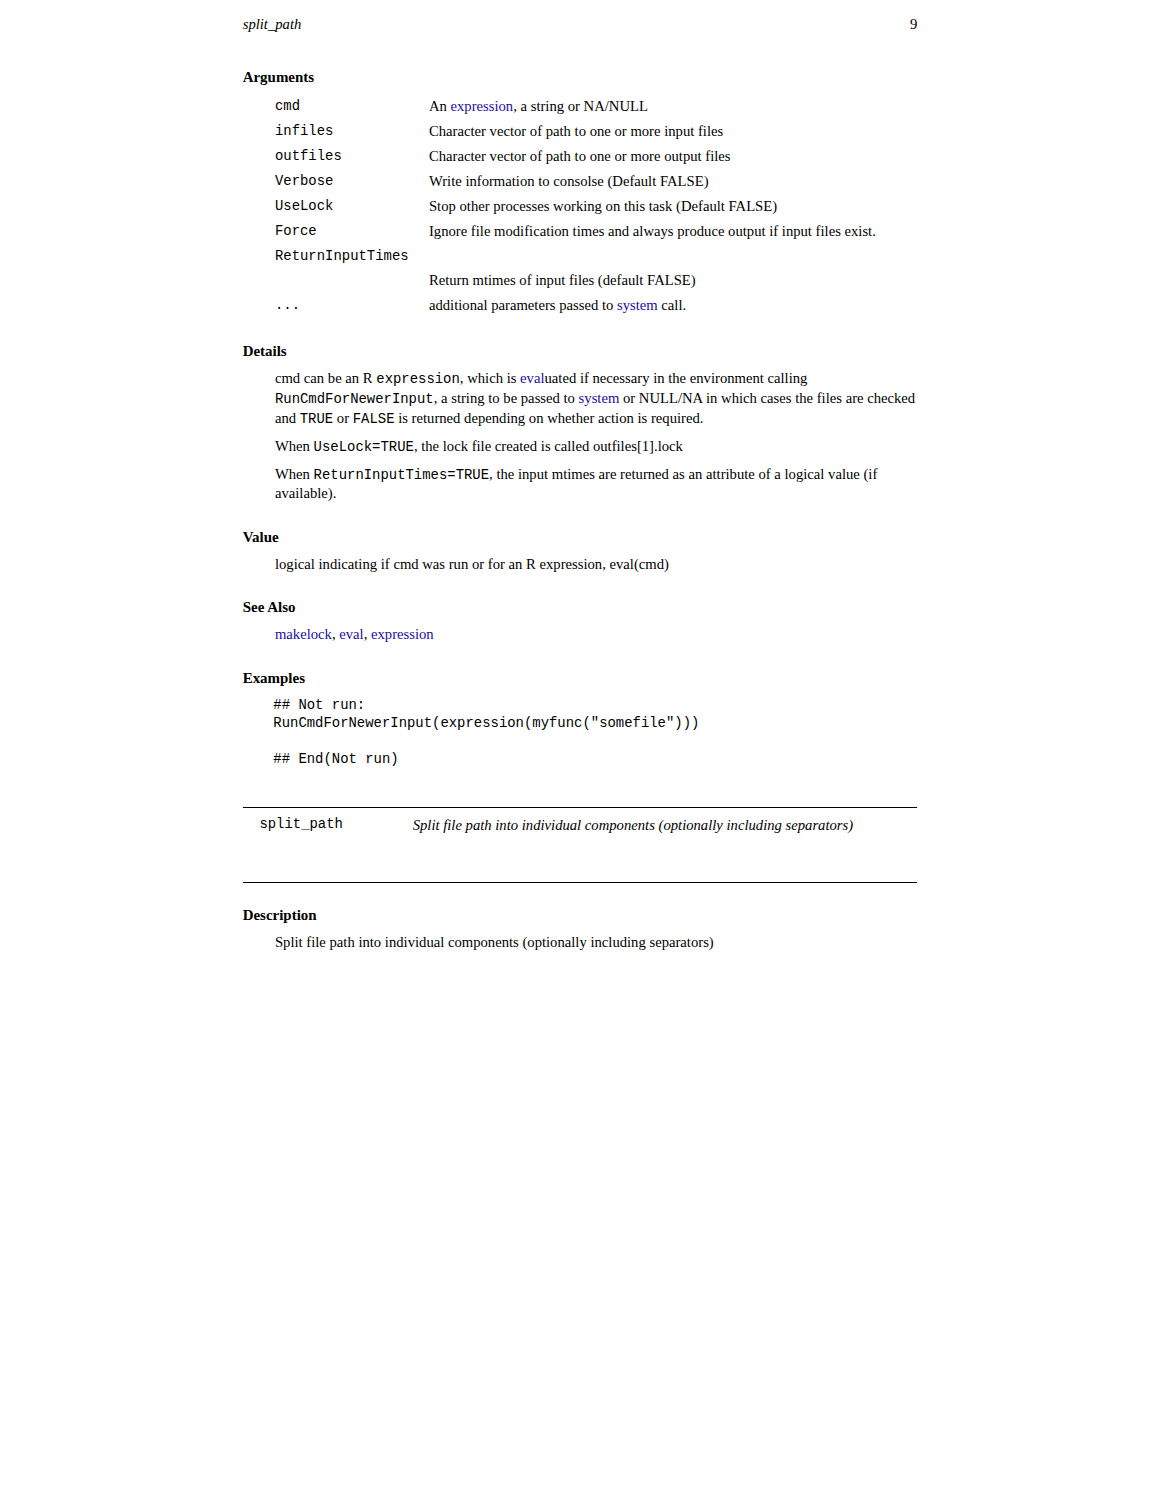split_path 9
Arguments
cmd
An expression, a string or NA/NULL
infiles
Character vector of path to one or more input files
outfiles
Character vector of path to one or more output files
Verbose
Write information to consolse (Default FALSE)
UseLock
Stop other processes working on this task (Default FALSE)
Force
Ignore file modification times and always produce output if input files exist.
ReturnInputTimes
Return mtimes of input files (default FALSE)
...
additional parameters passed to system call.
Details
cmd can be an R expression, which is evaluated if necessary in the environment calling RunCmdForNewerInput, a string to be passed to system or NULL/NA in which cases the files are checked and TRUE or FALSE is returned depending on whether action is required.
When UseLock=TRUE, the lock file created is called outfiles[1].lock
When ReturnInputTimes=TRUE, the input mtimes are returned as an attribute of a logical value (if available).
Value
logical indicating if cmd was run or for an R expression, eval(cmd)
See Also
makelock, eval, expression
Examples
## Not run: 
RunCmdForNewerInput(expression(myfunc("somefile")))

## End(Not run)
| split_path | Split file path into individual components (optionally including separators) |
Description
Split file path into individual components (optionally including separators)